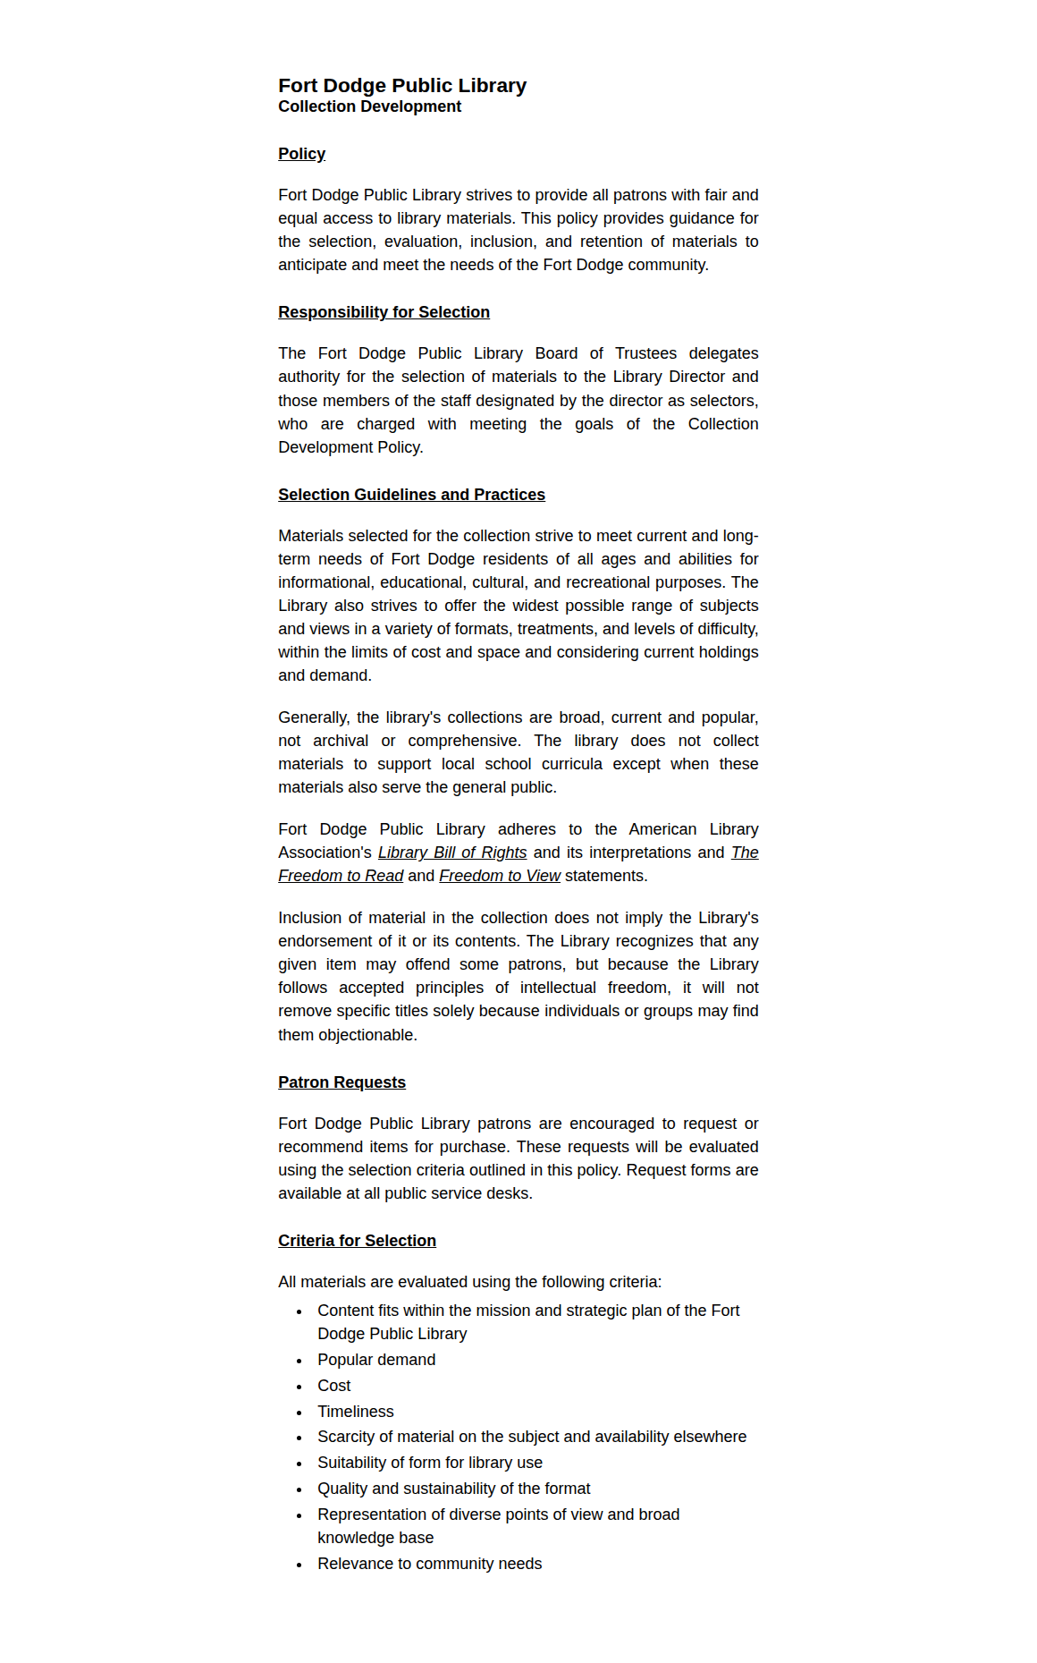Fort Dodge Public Library
Collection Development
Policy
Fort Dodge Public Library strives to provide all patrons with fair and equal access to library materials. This policy provides guidance for the selection, evaluation, inclusion, and retention of materials to anticipate and meet the needs of the Fort Dodge community.
Responsibility for Selection
The Fort Dodge Public Library Board of Trustees delegates authority for the selection of materials to the Library Director and those members of the staff designated by the director as selectors, who are charged with meeting the goals of the Collection Development Policy.
Selection Guidelines and Practices
Materials selected for the collection strive to meet current and long-term needs of Fort Dodge residents of all ages and abilities for informational, educational, cultural, and recreational purposes. The Library also strives to offer the widest possible range of subjects and views in a variety of formats, treatments, and levels of difficulty, within the limits of cost and space and considering current holdings and demand.
Generally, the library's collections are broad, current and popular, not archival or comprehensive. The library does not collect materials to support local school curricula except when these materials also serve the general public.
Fort Dodge Public Library adheres to the American Library Association's Library Bill of Rights and its interpretations and The Freedom to Read and Freedom to View statements.
Inclusion of material in the collection does not imply the Library's endorsement of it or its contents. The Library recognizes that any given item may offend some patrons, but because the Library follows accepted principles of intellectual freedom, it will not remove specific titles solely because individuals or groups may find them objectionable.
Patron Requests
Fort Dodge Public Library patrons are encouraged to request or recommend items for purchase. These requests will be evaluated using the selection criteria outlined in this policy. Request forms are available at all public service desks.
Criteria for Selection
All materials are evaluated using the following criteria:
Content fits within the mission and strategic plan of the Fort Dodge Public Library
Popular demand
Cost
Timeliness
Scarcity of material on the subject and availability elsewhere
Suitability of form for library use
Quality and sustainability of the format
Representation of diverse points of view and broad knowledge base
Relevance to community needs